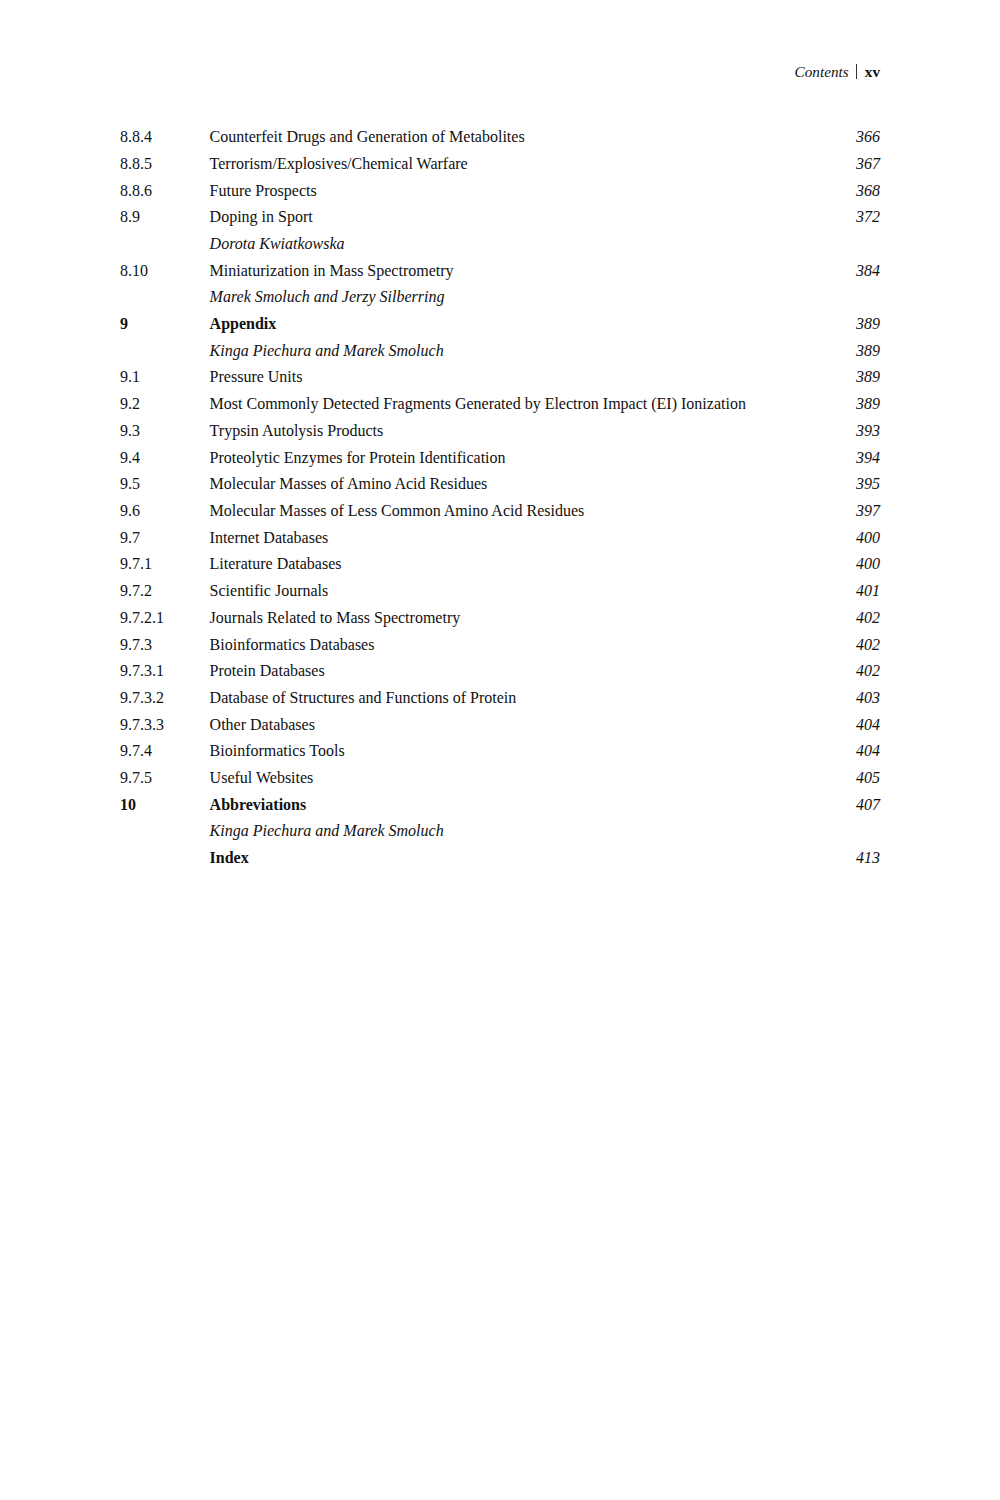Contents xv
8.8.4 Counterfeit Drugs and Generation of Metabolites 366
8.8.5 Terrorism/Explosives/Chemical Warfare 367
8.8.6 Future Prospects 368
8.9 Doping in Sport 372
Dorota Kwiatkowska
8.10 Miniaturization in Mass Spectrometry 384
Marek Smoluch and Jerzy Silberring
9 Appendix 389
Kinga Piechura and Marek Smoluch 389
9.1 Pressure Units 389
9.2 Most Commonly Detected Fragments Generated by Electron Impact (EI) Ionization 389
9.3 Trypsin Autolysis Products 393
9.4 Proteolytic Enzymes for Protein Identification 394
9.5 Molecular Masses of Amino Acid Residues 395
9.6 Molecular Masses of Less Common Amino Acid Residues 397
9.7 Internet Databases 400
9.7.1 Literature Databases 400
9.7.2 Scientific Journals 401
9.7.2.1 Journals Related to Mass Spectrometry 402
9.7.3 Bioinformatics Databases 402
9.7.3.1 Protein Databases 402
9.7.3.2 Database of Structures and Functions of Protein 403
9.7.3.3 Other Databases 404
9.7.4 Bioinformatics Tools 404
9.7.5 Useful Websites 405
10 Abbreviations 407
Kinga Piechura and Marek Smoluch
Index 413